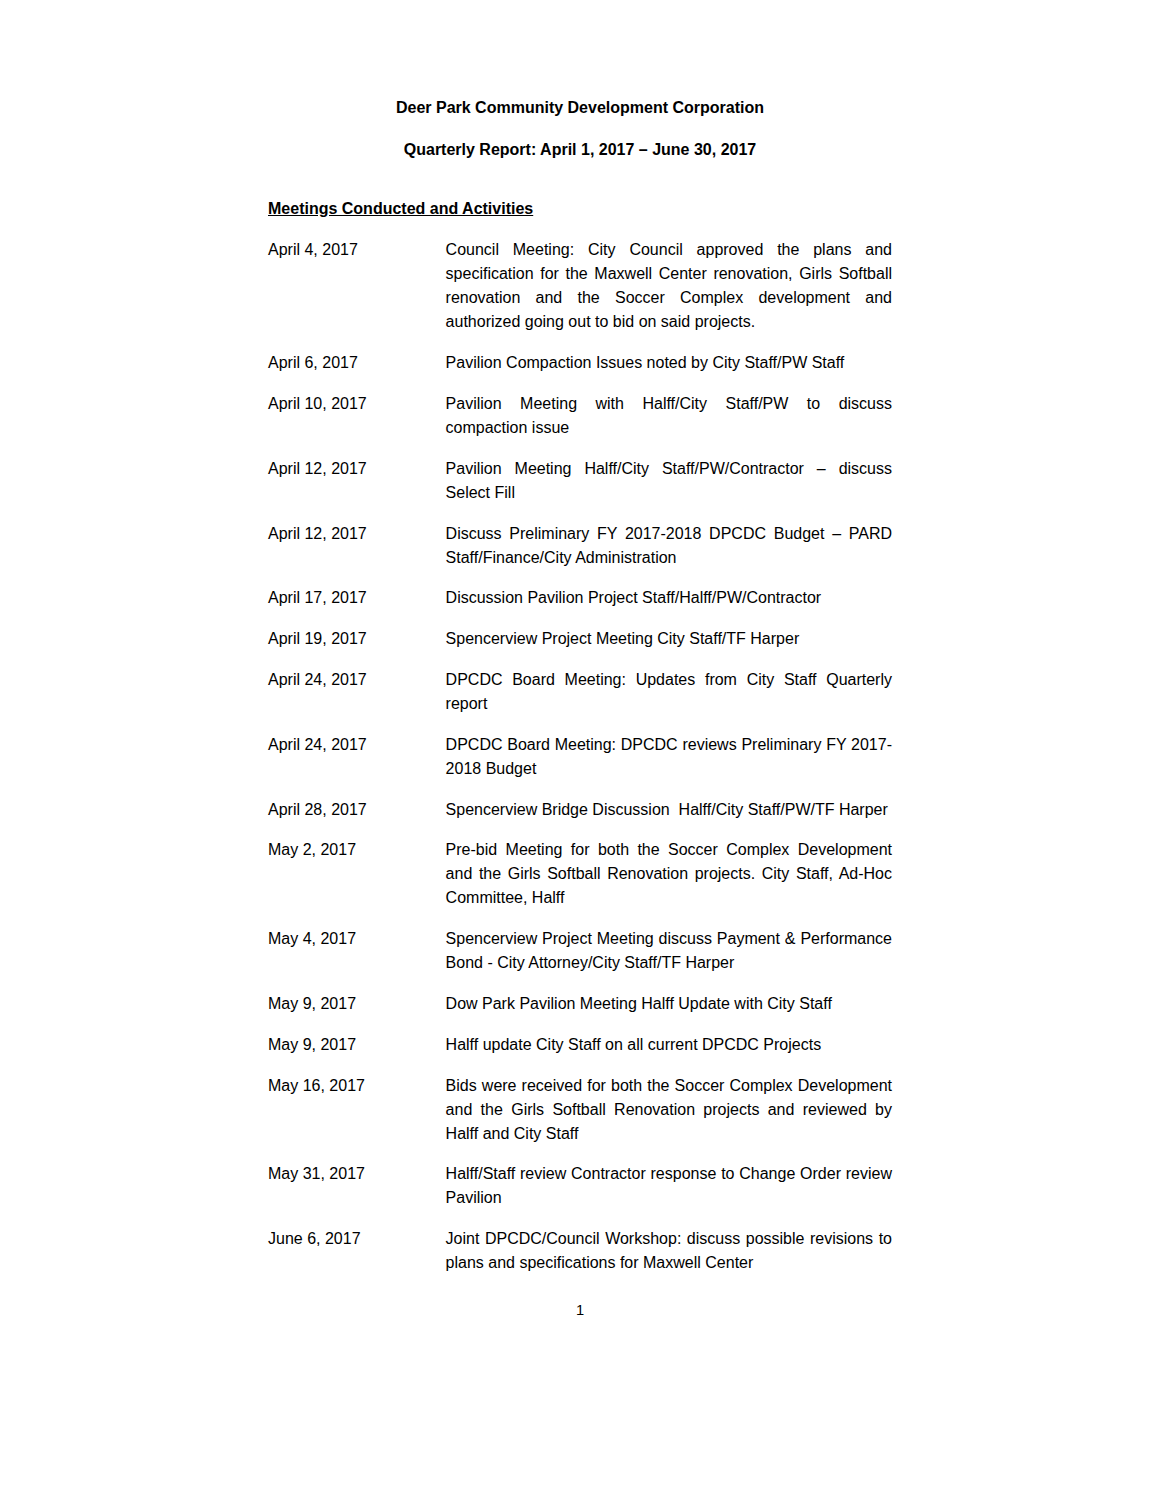Deer Park Community Development Corporation
Quarterly Report: April 1, 2017 – June 30, 2017
Meetings Conducted and Activities
| April 4, 2017 | Council Meeting: City Council approved the plans and specification for the Maxwell Center renovation, Girls Softball renovation and the Soccer Complex development and authorized going out to bid on said projects. |
| April 6, 2017 | Pavilion Compaction Issues noted by City Staff/PW Staff |
| April 10, 2017 | Pavilion Meeting with Halff/City Staff/PW to discuss compaction issue |
| April 12, 2017 | Pavilion Meeting Halff/City Staff/PW/Contractor – discuss Select Fill |
| April 12, 2017 | Discuss Preliminary FY 2017-2018 DPCDC Budget – PARD Staff/Finance/City Administration |
| April 17, 2017 | Discussion Pavilion Project Staff/Halff/PW/Contractor |
| April 19, 2017 | Spencerview Project Meeting City Staff/TF Harper |
| April 24, 2017 | DPCDC Board Meeting: Updates from City Staff Quarterly report |
| April 24, 2017 | DPCDC Board Meeting: DPCDC reviews Preliminary FY 2017-2018 Budget |
| April 28, 2017 | Spencerview Bridge Discussion Halff/City Staff/PW/TF Harper |
| May 2, 2017 | Pre-bid Meeting for both the Soccer Complex Development and the Girls Softball Renovation projects. City Staff, Ad-Hoc Committee, Halff |
| May 4, 2017 | Spencerview Project Meeting discuss Payment & Performance Bond - City Attorney/City Staff/TF Harper |
| May 9, 2017 | Dow Park Pavilion Meeting Halff Update with City Staff |
| May 9, 2017 | Halff update City Staff on all current DPCDC Projects |
| May 16, 2017 | Bids were received for both the Soccer Complex Development and the Girls Softball Renovation projects and reviewed by Halff and City Staff |
| May 31, 2017 | Halff/Staff review Contractor response to Change Order review Pavilion |
| June 6, 2017 | Joint DPCDC/Council Workshop: discuss possible revisions to plans and specifications for Maxwell Center |
1